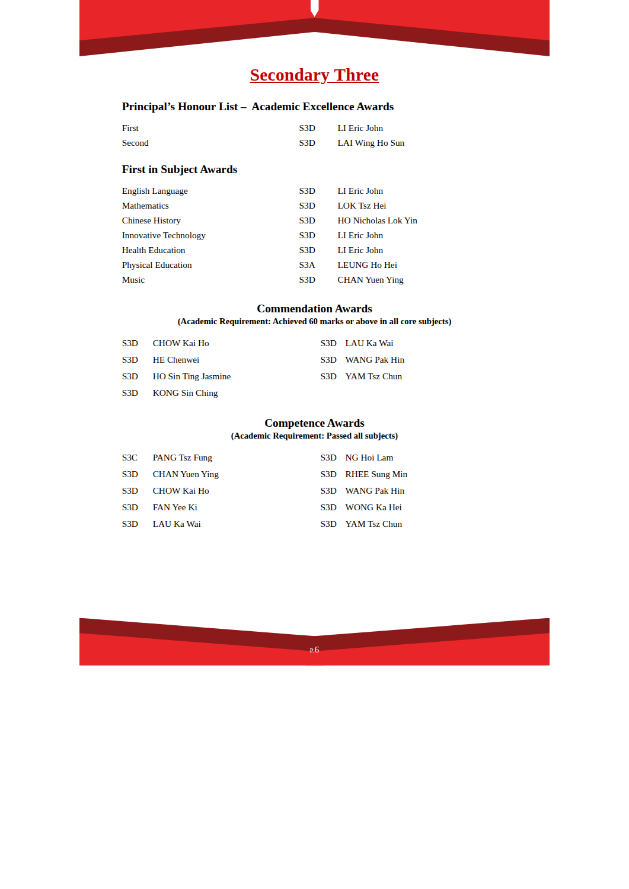Secondary Three
Principal’s Honour List – Academic Excellence Awards
| First | S3D | LI Eric John |
| Second | S3D | LAI Wing Ho Sun |
First in Subject Awards
| English Language | S3D | LI Eric John |
| Mathematics | S3D | LOK Tsz Hei |
| Chinese History | S3D | HO Nicholas Lok Yin |
| Innovative Technology | S3D | LI Eric John |
| Health Education | S3D | LI Eric John |
| Physical Education | S3A | LEUNG Ho Hei |
| Music | S3D | CHAN Yuen Ying |
Commendation Awards
(Academic Requirement: Achieved 60 marks or above in all core subjects)
| S3D | CHOW Kai Ho | S3D | LAU Ka Wai |
| S3D | HE Chenwei | S3D | WANG Pak Hin |
| S3D | HO Sin Ting Jasmine | S3D | YAM Tsz Chun |
| S3D | KONG Sin Ching | | |
Competence Awards
(Academic Requirement: Passed all subjects)
| S3C | PANG Tsz Fung | S3D | NG Hoi Lam |
| S3D | CHAN Yuen Ying | S3D | RHEE Sung Min |
| S3D | CHOW Kai Ho | S3D | WANG Pak Hin |
| S3D | FAN Yee Ki | S3D | WONG Ka Hei |
| S3D | LAU Ka Wai | S3D | YAM Tsz Chun |
P. 6